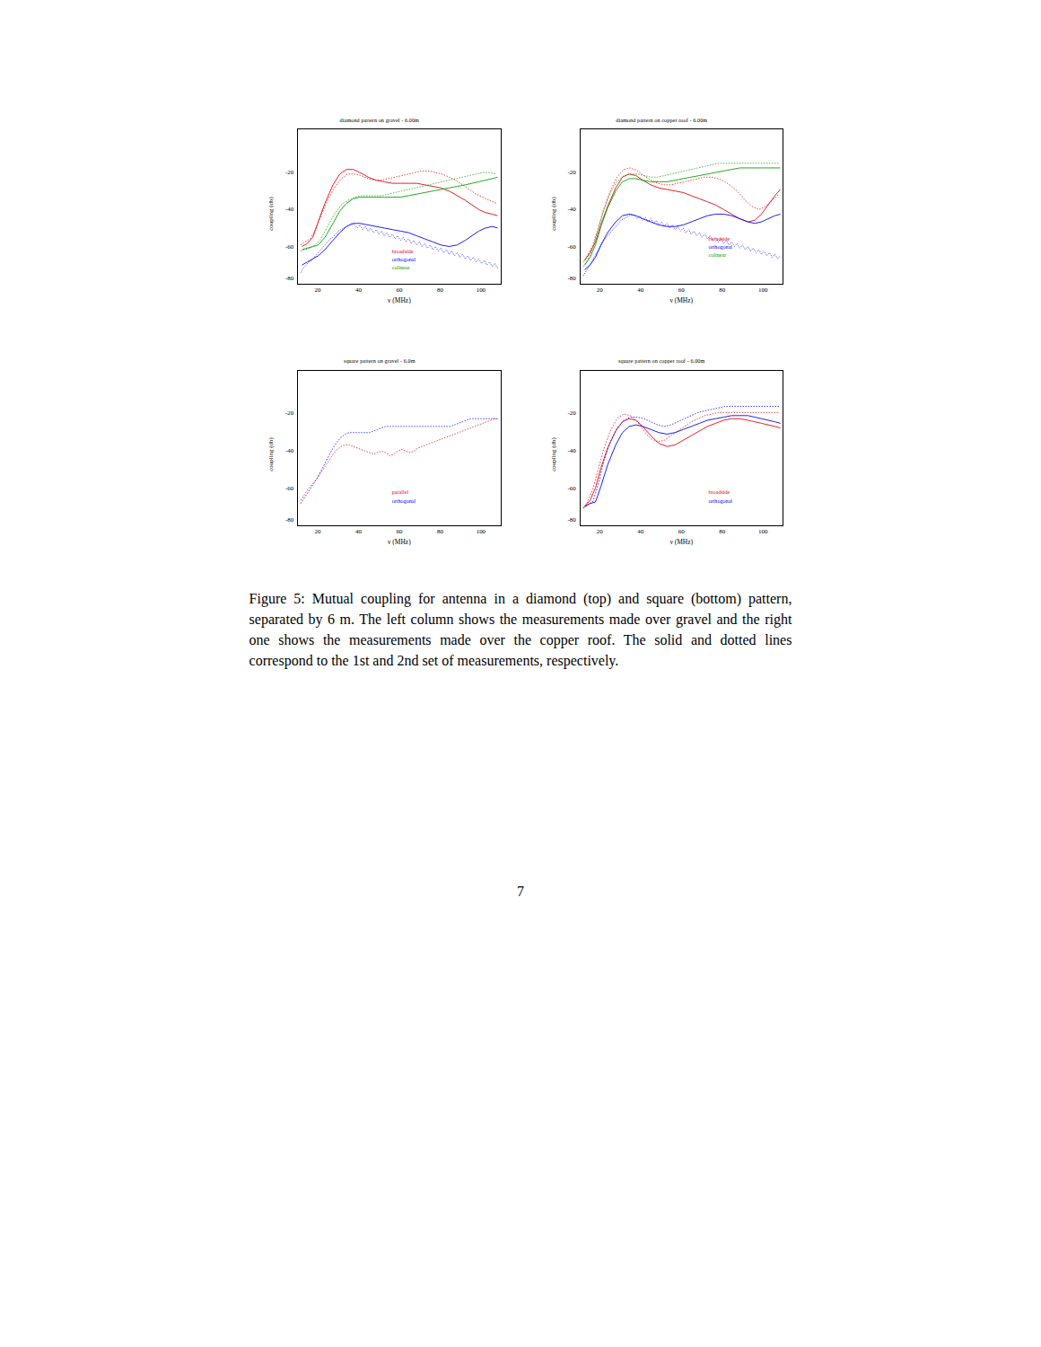diamond pattern on gravel - 6.00m
coupling (db)
-20
-40
-60
-80
20
40
60
80
100
ν (MHz)
broadside
orthogonal
colinear
diamond pattern on copper roof - 6.00m
coupling (db)
-20
-40
-60
-80
20
40
60
80
100
ν (MHz)
broadside
orthogonal
colinear
square pattern on gravel - 6.0m
coupling (db)
-20
-40
-60
-80
20
40
60
80
100
ν (MHz)
parallel
orthogonal
square pattern on copper roof - 6.00m
coupling (db)
-20
-40
-60
-80
20
40
60
80
100
ν (MHz)
broadside
orthogonal
Figure 5: Mutual coupling for antenna in a diamond (top) and square (bottom) pattern, separated by 6 m. The left column shows the measurements made over gravel and the right one shows the measurements made over the copper roof. The solid and dotted lines correspond to the 1st and 2nd set of measurements, respectively.
7